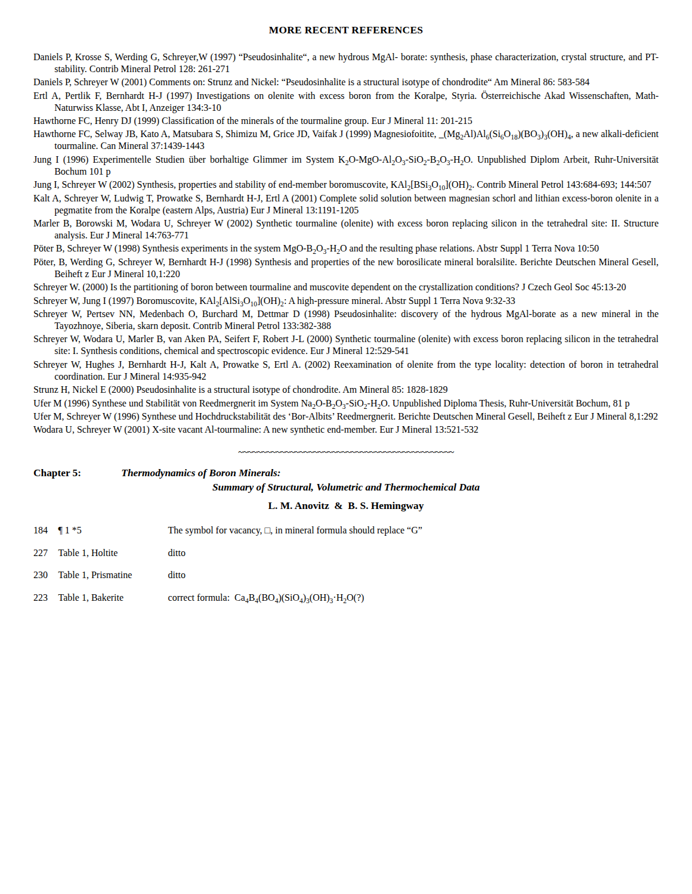MORE RECENT REFERENCES
Daniels P, Krosse S, Werding G, Schreyer,W (1997) “Pseudosinhalite“, a new hydrous MgAl- borate: synthesis, phase characterization, crystal structure, and PT-stability. Contrib Mineral Petrol 128: 261-271
Daniels P, Schreyer W (2001) Comments on: Strunz and Nickel: “Pseudosinhalite is a structural isotype of chondrodite“ Am Mineral 86: 583-584
Ertl A, Pertlik F, Bernhardt H-J (1997) Investigations on olenite with excess boron from the Koralpe, Styria. Österreichische Akad Wissenschaften, Math-Naturwiss Klasse, Abt I, Anzeiger 134:3-10
Hawthorne FC, Henry DJ (1999) Classification of the minerals of the tourmaline group. Eur J Mineral 11: 201-215
Hawthorne FC, Selway JB, Kato A, Matsubara S, Shimizu M, Grice JD, Vaifak J (1999) Magnesiofoitite, _(Mg2Al)Al6(Si6O18)(BO3)3(OH)4, a new alkali-deficient tourmaline. Can Mineral 37:1439-1443
Jung I (1996) Experimentelle Studien über borhaltige Glimmer im System K2O-MgO-Al2O3-SiO2-B2O3-H2O. Unpublished Diplom Arbeit, Ruhr-Universität Bochum 101 p
Jung I, Schreyer W (2002) Synthesis, properties and stability of end-member boromuscovite, KAl2[BSi3O10](OH)2. Contrib Mineral Petrol 143:684-693; 144:507
Kalt A, Schreyer W, Ludwig T, Prowatke S, Bernhardt H-J, Ertl A (2001) Complete solid solution between magnesian schorl and lithian excess-boron olenite in a pegmatite from the Koralpe (eastern Alps, Austria) Eur J Mineral 13:1191-1205
Marler B, Borowski M, Wodara U, Schreyer W (2002) Synthetic tourmaline (olenite) with excess boron replacing silicon in the tetrahedral site: II. Structure analysis. Eur J Mineral 14:763-771
Pöter B, Schreyer W (1998) Synthesis experiments in the system MgO-B2O3-H2O and the resulting phase relations. Abstr Suppl 1 Terra Nova 10:50
Pöter, B, Werding G, Schreyer W, Bernhardt H-J (1998) Synthesis and properties of the new borosilicate mineral boralsilite. Berichte Deutschen Mineral Gesell, Beiheft z Eur J Mineral 10,1:220
Schreyer W. (2000) Is the partitioning of boron between tourmaline and muscovite dependent on the crystallization conditions? J Czech Geol Soc 45:13-20
Schreyer W, Jung I (1997) Boromuscovite, KAl2[AlSi3O10](OH)2: A high-pressure mineral. Abstr Suppl 1 Terra Nova 9:32-33
Schreyer W, Pertsev NN, Medenbach O, Burchard M, Dettmar D (1998) Pseudosinhalite: discovery of the hydrous MgAl-borate as a new mineral in the Tayozhnoye, Siberia, skarn deposit. Contrib Mineral Petrol 133:382-388
Schreyer W, Wodara U, Marler B, van Aken PA, Seifert F, Robert J-L (2000) Synthetic tourmaline (olenite) with excess boron replacing silicon in the tetrahedral site: I. Synthesis conditions, chemical and spectroscopic evidence. Eur J Mineral 12:529-541
Schreyer W, Hughes J, Bernhardt H-J, Kalt A, Prowatke S, Ertl A. (2002) Reexamination of olenite from the type locality: detection of boron in tetrahedral coordination. Eur J Mineral 14:935-942
Strunz H, Nickel E (2000) Pseudosinhalite is a structural isotype of chondrodite. Am Mineral 85: 1828-1829
Ufer M (1996) Synthese und Stabilität von Reedmergnerit im System Na2O-B2O3-SiO2-H2O. Unpublished Diploma Thesis, Ruhr-Universität Bochum, 81 p
Ufer M, Schreyer W (1996) Synthese und Hochdruckstabilität des ‘Bor-Albits’ Reedmergnerit. Berichte Deutschen Mineral Gesell, Beiheft z Eur J Mineral 8,1:292
Wodara U, Schreyer W (2001) X-site vacant Al-tourmaline: A new synthetic end-member. Eur J Mineral 13:521-532
~~~~~~~~~~~~~~~~~~~~~~~~~~~~~~~~~~~~~~~~~~~~~~
Chapter 5: Thermodynamics of Boron Minerals:
Summary of Structural, Volumetric and Thermochemical Data
L. M. Anovitz & B. S. Hemingway
184 ¶ 1 *5 The symbol for vacancy, □, in mineral formula should replace “G”
227 Table 1, Holtite ditto
230 Table 1, Prismatine ditto
223 Table 1, Bakerite correct formula: Ca4B4(BO4)(SiO4)3(OH)3·H2O(?)